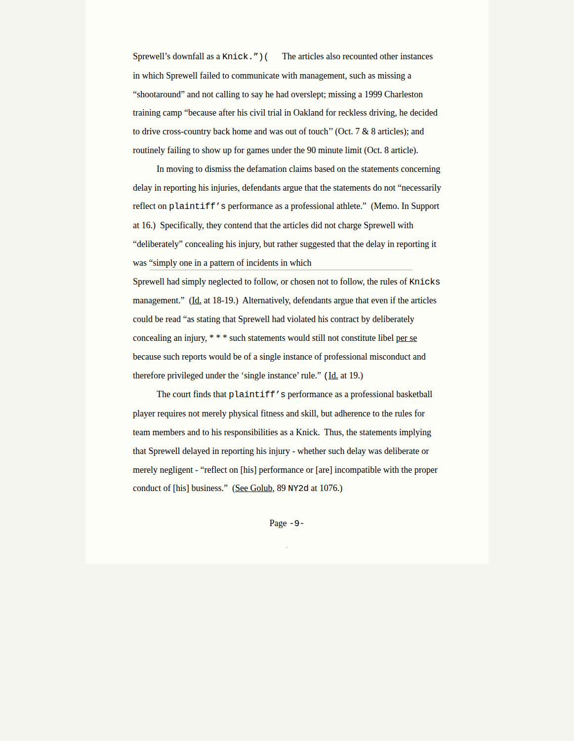Sprewell’s downfall as a Knick.”)( The articles also recounted other instances in which Sprewell failed to communicate with management, such as missing a “shootaround” and not calling to say he had overslept; missing a 1999 Charleston training camp “because after his civil trial in Oakland for reckless driving, he decided to drive cross-country back home and was out of touch’’ (Oct. 7 & 8 articles); and routinely failing to show up for games under the 90 minute limit (Oct. 8 article).
In moving to dismiss the defamation claims based on the statements concerning delay in reporting his injuries, defendants argue that the statements do not “necessarily reflect on plaintiff’s performance as a professional athlete.” (Memo. In Support at 16.) Specifically, they contend that the articles did not charge Sprewell with “deliberately” concealing his injury, but rather suggested that the delay in reporting it was “simply one in a pattern of incidents in which
Sprewell had simply neglected to follow, or chosen not to follow, the rules of Knicks management.” (Id. at 18-19.) Alternatively, defendants argue that even if the articles could be read “as stating that Sprewell had violated his contract by deliberately concealing an injury, * * * such statements would still not constitute libel per se because such reports would be of a single instance of professional misconduct and therefore privileged under the ‘single instance’ rule.” (Id. at 19.)
The court finds that plaintiff’s performance as a professional basketball player requires not merely physical fitness and skill, but adherence to the rules for team members and to his responsibilities as a Knick. Thus, the statements implying that Sprewell delayed in reporting his injury - whether such delay was deliberate or merely negligent - “reflect on [his] performance or [are] incompatible with the proper conduct of [his] business.” (See Golub, 89 NY2d at 1076.)
Page -9-
.